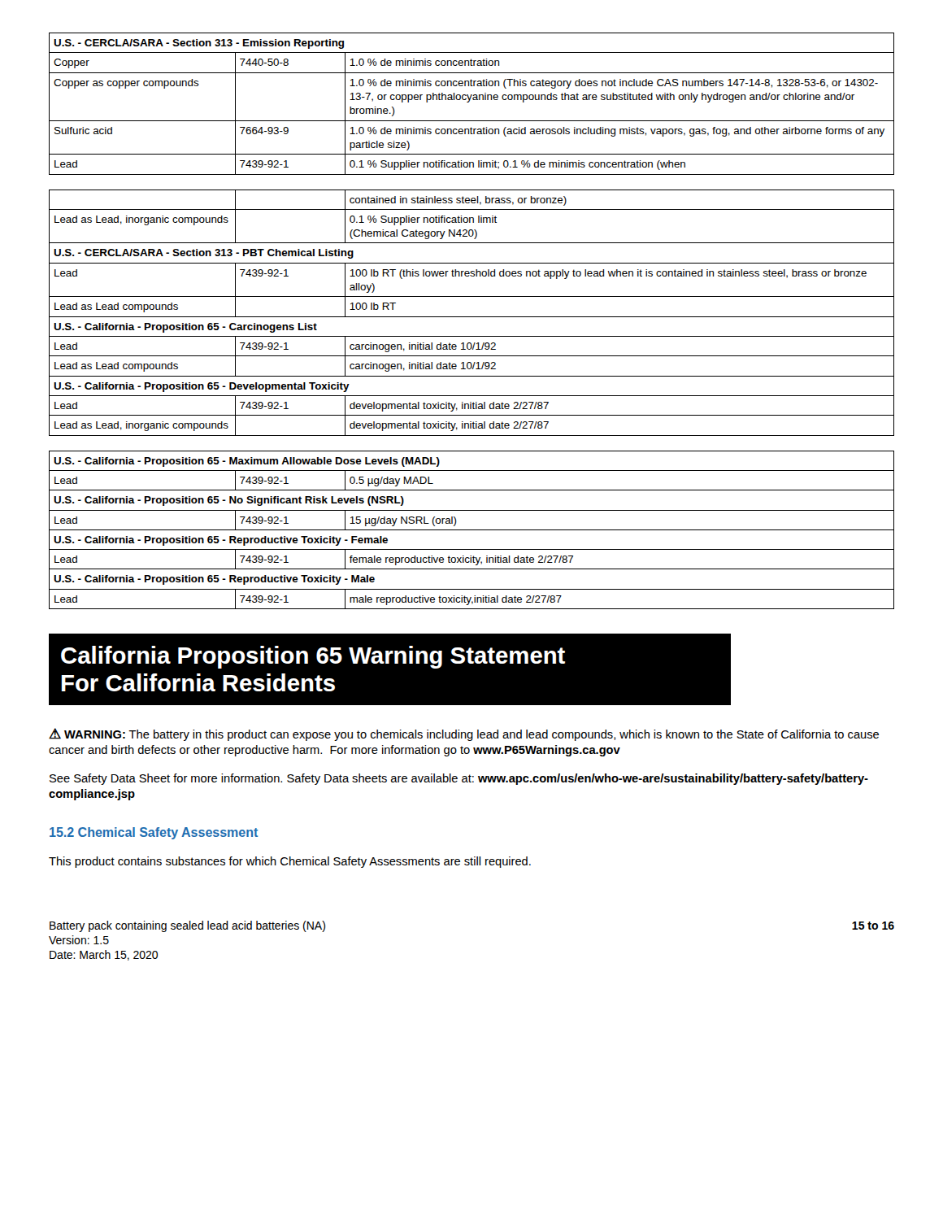| U.S. - CERCLA/SARA - Section 313 - Emission Reporting |
| Copper | 7440-50-8 | 1.0 % de minimis concentration |
| Copper as copper compounds | | 1.0 % de minimis concentration (This category does not include CAS numbers 147-14-8, 1328-53-6, or 14302-13-7, or copper phthalocyanine compounds that are substituted with only hydrogen and/or chlorine and/or bromine.) |
| Sulfuric acid | 7664-93-9 | 1.0 % de minimis concentration (acid aerosols including mists, vapors, gas, fog, and other airborne forms of any particle size) |
| Lead | 7439-92-1 | 0.1 % Supplier notification limit; 0.1 % de minimis concentration (when |
| | | contained in stainless steel, brass, or bronze) |
| Lead as Lead, inorganic compounds | | 0.1 % Supplier notification limit (Chemical Category N420) |
| U.S. - CERCLA/SARA - Section 313 - PBT Chemical Listing |
| Lead | 7439-92-1 | 100 lb RT (this lower threshold does not apply to lead when it is contained in stainless steel, brass or bronze alloy) |
| Lead as Lead compounds | | 100 lb RT |
| U.S. - California - Proposition 65 - Carcinogens List |
| Lead | 7439-92-1 | carcinogen, initial date 10/1/92 |
| Lead as Lead compounds | | carcinogen, initial date 10/1/92 |
| U.S. - California - Proposition 65 - Developmental Toxicity |
| Lead | 7439-92-1 | developmental toxicity, initial date 2/27/87 |
| Lead as Lead, inorganic compounds | | developmental toxicity, initial date 2/27/87 |
| U.S. - California - Proposition 65 - Maximum Allowable Dose Levels (MADL) |
| Lead | 7439-92-1 | 0.5 µg/day MADL |
| U.S. - California - Proposition 65 - No Significant Risk Levels (NSRL) |
| Lead | 7439-92-1 | 15 µg/day NSRL (oral) |
| U.S. - California - Proposition 65 - Reproductive Toxicity - Female |
| Lead | 7439-92-1 | female reproductive toxicity, initial date 2/27/87 |
| U.S. - California - Proposition 65 - Reproductive Toxicity - Male |
| Lead | 7439-92-1 | male reproductive toxicity,initial date 2/27/87 |
California Proposition 65 Warning Statement
For California Residents
⚠ WARNING: The battery in this product can expose you to chemicals including lead and lead compounds, which is known to the State of California to cause cancer and birth defects or other reproductive harm. For more information go to www.P65Warnings.ca.gov
See Safety Data Sheet for more information. Safety Data sheets are available at: www.apc.com/us/en/who-we-are/sustainability/battery-safety/battery-compliance.jsp
15.2 Chemical Safety Assessment
This product contains substances for which Chemical Safety Assessments are still required.
15 to 16
Battery pack containing sealed lead acid batteries (NA)
Version: 1.5
Date: March 15, 2020